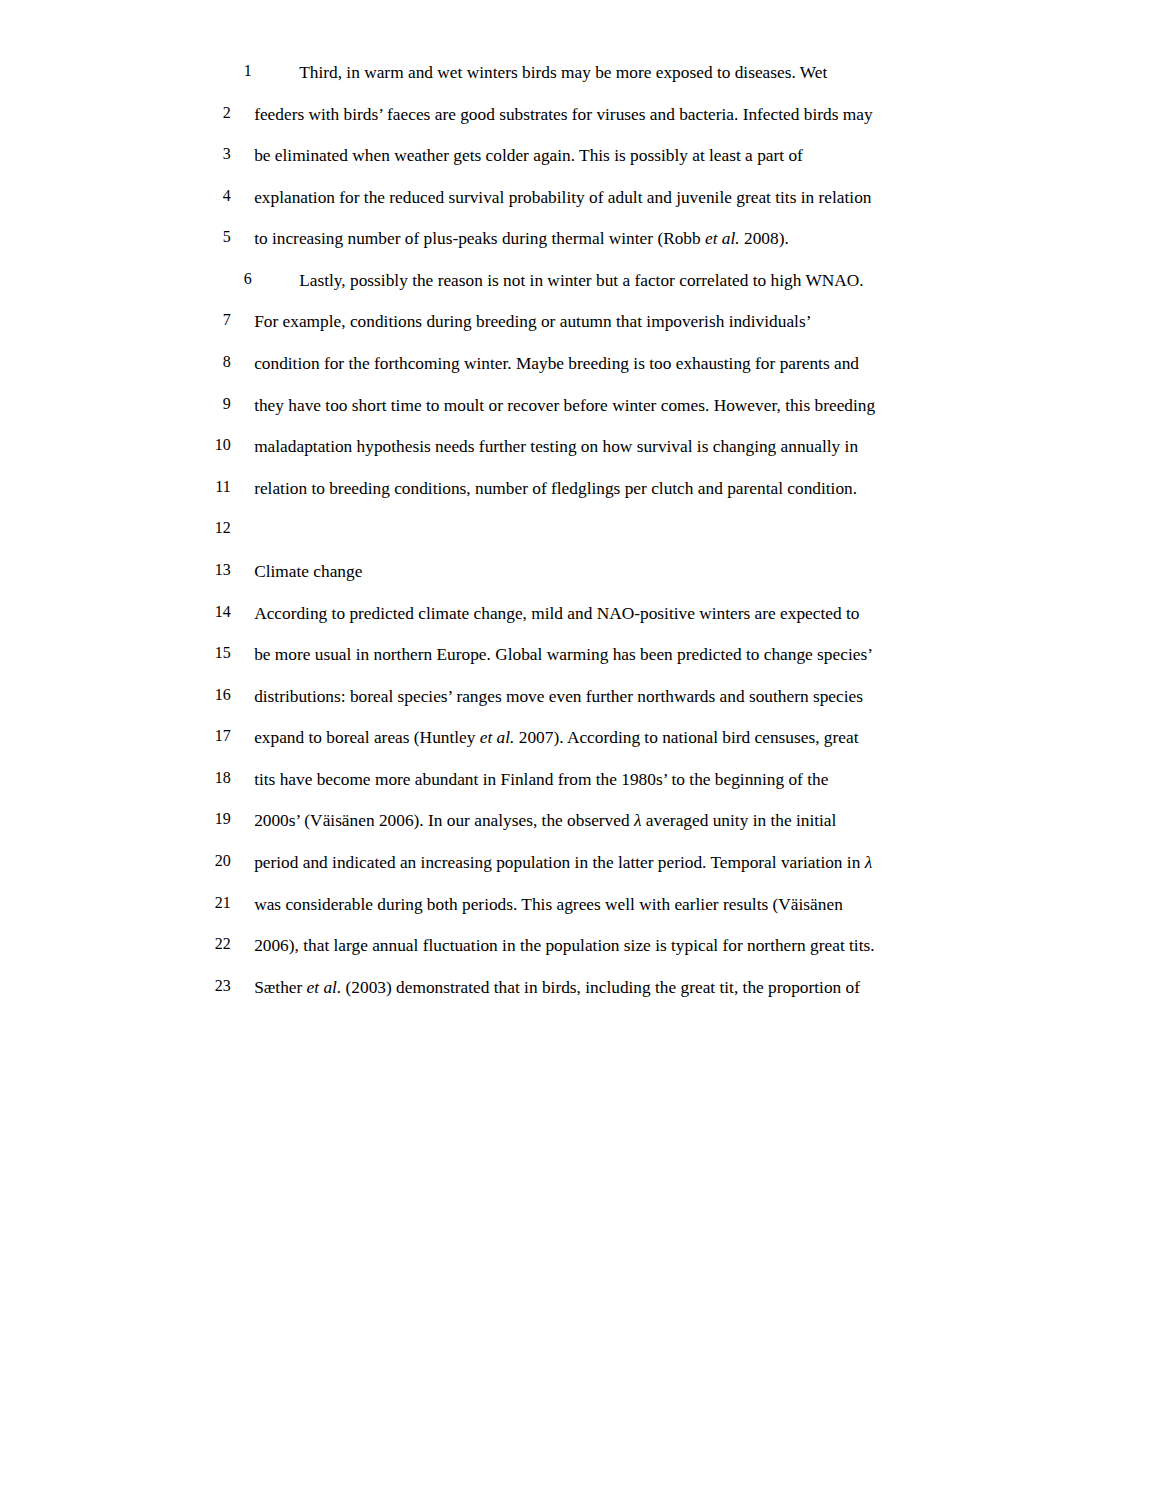Third, in warm and wet winters birds may be more exposed to diseases. Wet
feeders with birds’ faeces are good substrates for viruses and bacteria. Infected birds may
be eliminated when weather gets colder again. This is possibly at least a part of
explanation for the reduced survival probability of adult and juvenile great tits in relation
to increasing number of plus-peaks during thermal winter (Robb et al. 2008).
Lastly, possibly the reason is not in winter but a factor correlated to high WNAO.
For example, conditions during breeding or autumn that impoverish individuals’
condition for the forthcoming winter. Maybe breeding is too exhausting for parents and
they have too short time to moult or recover before winter comes. However, this breeding
maladaptation hypothesis needs further testing on how survival is changing annually in
relation to breeding conditions, number of fledglings per clutch and parental condition.
Climate change
According to predicted climate change, mild and NAO-positive winters are expected to
be more usual in northern Europe. Global warming has been predicted to change species’
distributions: boreal species’ ranges move even further northwards and southern species
expand to boreal areas (Huntley et al. 2007). According to national bird censuses, great
tits have become more abundant in Finland from the 1980s’ to the beginning of the
2000s’ (Väisänen 2006). In our analyses, the observed λ averaged unity in the initial
period and indicated an increasing population in the latter period. Temporal variation in λ
was considerable during both periods. This agrees well with earlier results (Väisänen
2006), that large annual fluctuation in the population size is typical for northern great tits.
Sæther et al. (2003) demonstrated that in birds, including the great tit, the proportion of